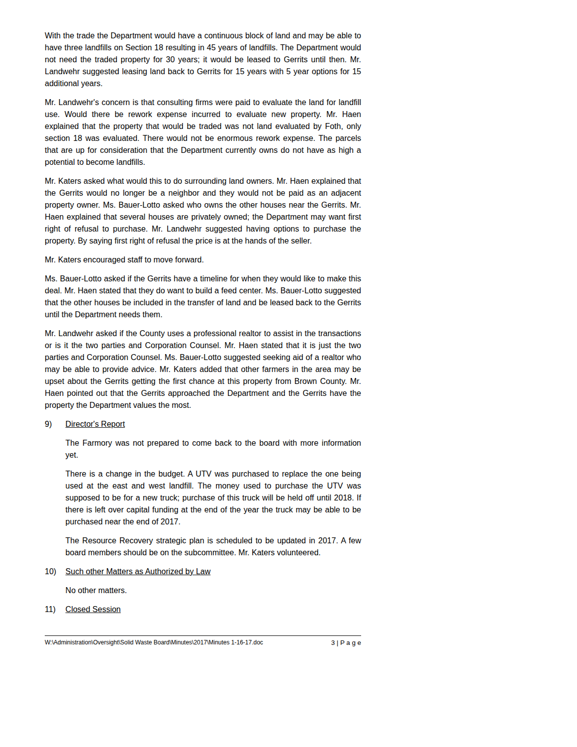With the trade the Department would have a continuous block of land and may be able to have three landfills on Section 18 resulting in 45 years of landfills. The Department would not need the traded property for 30 years; it would be leased to Gerrits until then. Mr. Landwehr suggested leasing land back to Gerrits for 15 years with 5 year options for 15 additional years.
Mr. Landwehr's concern is that consulting firms were paid to evaluate the land for landfill use. Would there be rework expense incurred to evaluate new property. Mr. Haen explained that the property that would be traded was not land evaluated by Foth, only section 18 was evaluated. There would not be enormous rework expense. The parcels that are up for consideration that the Department currently owns do not have as high a potential to become landfills.
Mr. Katers asked what would this to do surrounding land owners. Mr. Haen explained that the Gerrits would no longer be a neighbor and they would not be paid as an adjacent property owner. Ms. Bauer-Lotto asked who owns the other houses near the Gerrits. Mr. Haen explained that several houses are privately owned; the Department may want first right of refusal to purchase. Mr. Landwehr suggested having options to purchase the property. By saying first right of refusal the price is at the hands of the seller.
Mr. Katers encouraged staff to move forward.
Ms. Bauer-Lotto asked if the Gerrits have a timeline for when they would like to make this deal. Mr. Haen stated that they do want to build a feed center. Ms. Bauer-Lotto suggested that the other houses be included in the transfer of land and be leased back to the Gerrits until the Department needs them.
Mr. Landwehr asked if the County uses a professional realtor to assist in the transactions or is it the two parties and Corporation Counsel. Mr. Haen stated that it is just the two parties and Corporation Counsel. Ms. Bauer-Lotto suggested seeking aid of a realtor who may be able to provide advice. Mr. Katers added that other farmers in the area may be upset about the Gerrits getting the first chance at this property from Brown County. Mr. Haen pointed out that the Gerrits approached the Department and the Gerrits have the property the Department values the most.
9) Director's Report
The Farmory was not prepared to come back to the board with more information yet.
There is a change in the budget. A UTV was purchased to replace the one being used at the east and west landfill. The money used to purchase the UTV was supposed to be for a new truck; purchase of this truck will be held off until 2018. If there is left over capital funding at the end of the year the truck may be able to be purchased near the end of 2017.
The Resource Recovery strategic plan is scheduled to be updated in 2017. A few board members should be on the subcommittee. Mr. Katers volunteered.
10) Such other Matters as Authorized by Law
No other matters.
11) Closed Session
W:\Administration\Oversight\Solid Waste Board\Minutes\2017\Minutes 1-16-17.doc
3 | P a g e